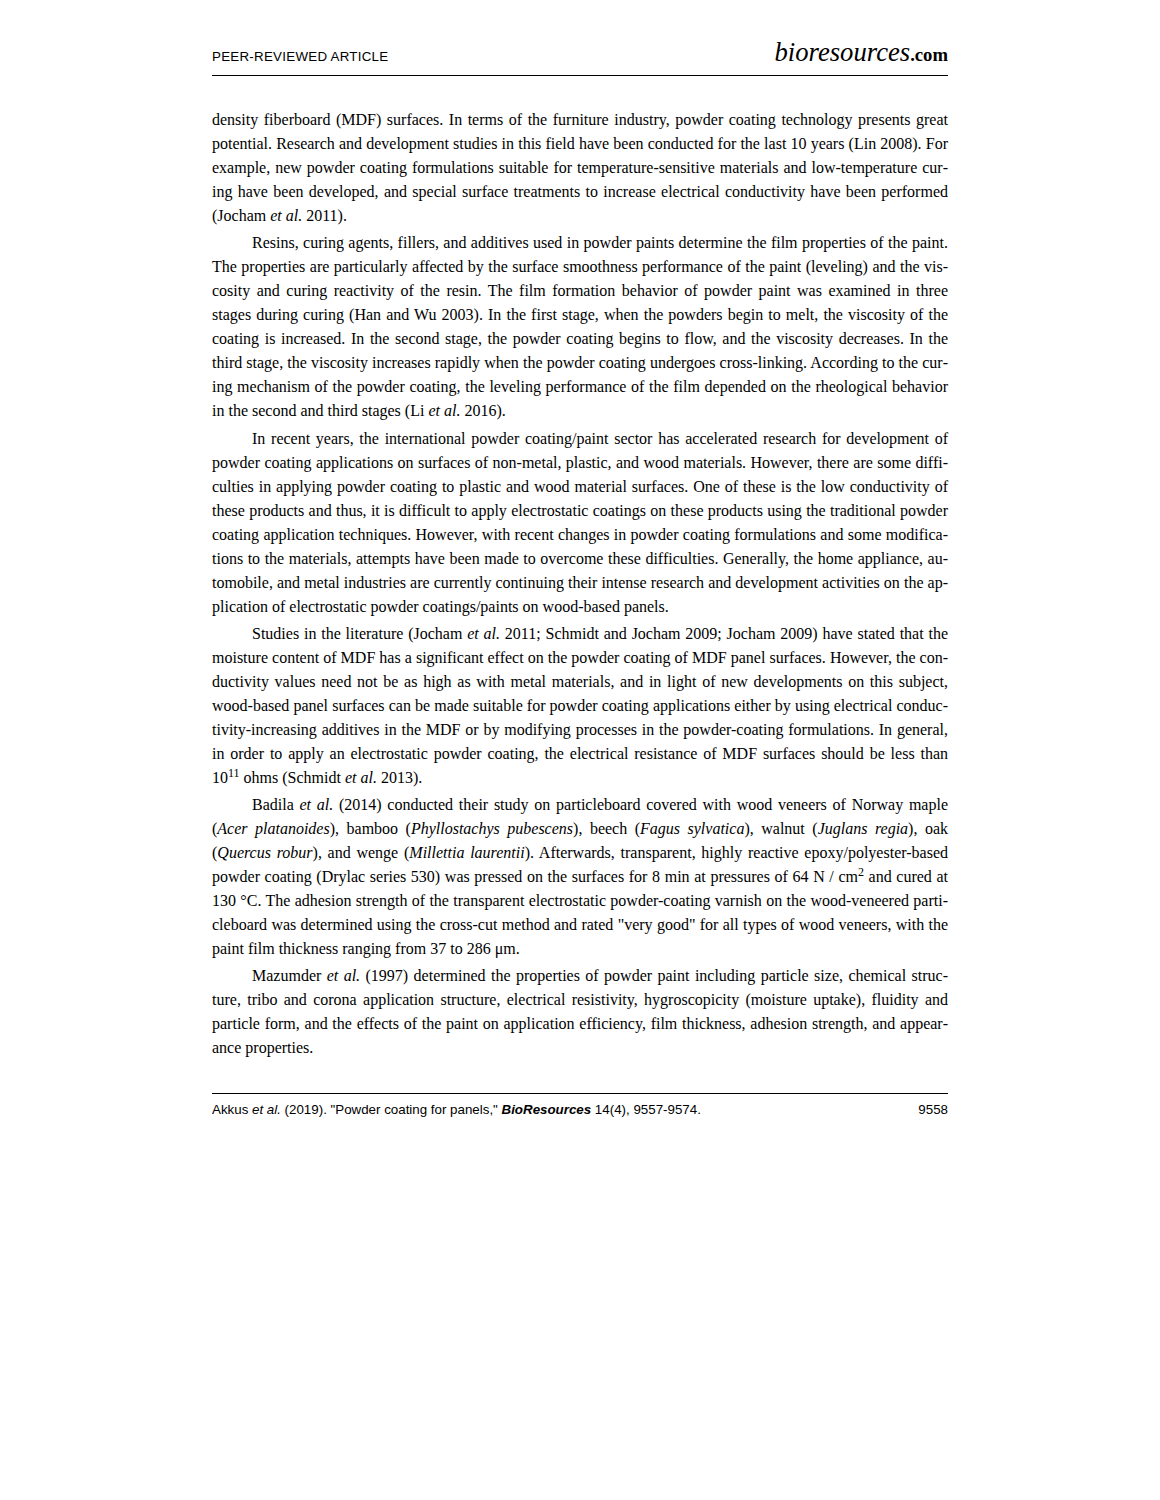PEER-REVIEWED ARTICLE bioresources.com
density fiberboard (MDF) surfaces. In terms of the furniture industry, powder coating technology presents great potential. Research and development studies in this field have been conducted for the last 10 years (Lin 2008). For example, new powder coating formulations suitable for temperature-sensitive materials and low-temperature curing have been developed, and special surface treatments to increase electrical conductivity have been performed (Jocham et al. 2011).
Resins, curing agents, fillers, and additives used in powder paints determine the film properties of the paint. The properties are particularly affected by the surface smoothness performance of the paint (leveling) and the viscosity and curing reactivity of the resin. The film formation behavior of powder paint was examined in three stages during curing (Han and Wu 2003). In the first stage, when the powders begin to melt, the viscosity of the coating is increased. In the second stage, the powder coating begins to flow, and the viscosity decreases. In the third stage, the viscosity increases rapidly when the powder coating undergoes cross-linking. According to the curing mechanism of the powder coating, the leveling performance of the film depended on the rheological behavior in the second and third stages (Li et al. 2016).
In recent years, the international powder coating/paint sector has accelerated research for development of powder coating applications on surfaces of non-metal, plastic, and wood materials. However, there are some difficulties in applying powder coating to plastic and wood material surfaces. One of these is the low conductivity of these products and thus, it is difficult to apply electrostatic coatings on these products using the traditional powder coating application techniques. However, with recent changes in powder coating formulations and some modifications to the materials, attempts have been made to overcome these difficulties. Generally, the home appliance, automobile, and metal industries are currently continuing their intense research and development activities on the application of electrostatic powder coatings/paints on wood-based panels.
Studies in the literature (Jocham et al. 2011; Schmidt and Jocham 2009; Jocham 2009) have stated that the moisture content of MDF has a significant effect on the powder coating of MDF panel surfaces. However, the conductivity values need not be as high as with metal materials, and in light of new developments on this subject, wood-based panel surfaces can be made suitable for powder coating applications either by using electrical conductivity-increasing additives in the MDF or by modifying processes in the powder-coating formulations. In general, in order to apply an electrostatic powder coating, the electrical resistance of MDF surfaces should be less than 1011 ohms (Schmidt et al. 2013).
Badila et al. (2014) conducted their study on particleboard covered with wood veneers of Norway maple (Acer platanoides), bamboo (Phyllostachys pubescens), beech (Fagus sylvatica), walnut (Juglans regia), oak (Quercus robur), and wenge (Millettia laurentii). Afterwards, transparent, highly reactive epoxy/polyester-based powder coating (Drylac series 530) was pressed on the surfaces for 8 min at pressures of 64 N / cm2 and cured at 130 °C. The adhesion strength of the transparent electrostatic powder-coating varnish on the wood-veneered particleboard was determined using the cross-cut method and rated "very good" for all types of wood veneers, with the paint film thickness ranging from 37 to 286 μm.
Mazumder et al. (1997) determined the properties of powder paint including particle size, chemical structure, tribo and corona application structure, electrical resistivity, hygroscopicity (moisture uptake), fluidity and particle form, and the effects of the paint on application efficiency, film thickness, adhesion strength, and appearance properties.
Akkus et al. (2019). "Powder coating for panels," BioResources 14(4), 9557-9574. 9558